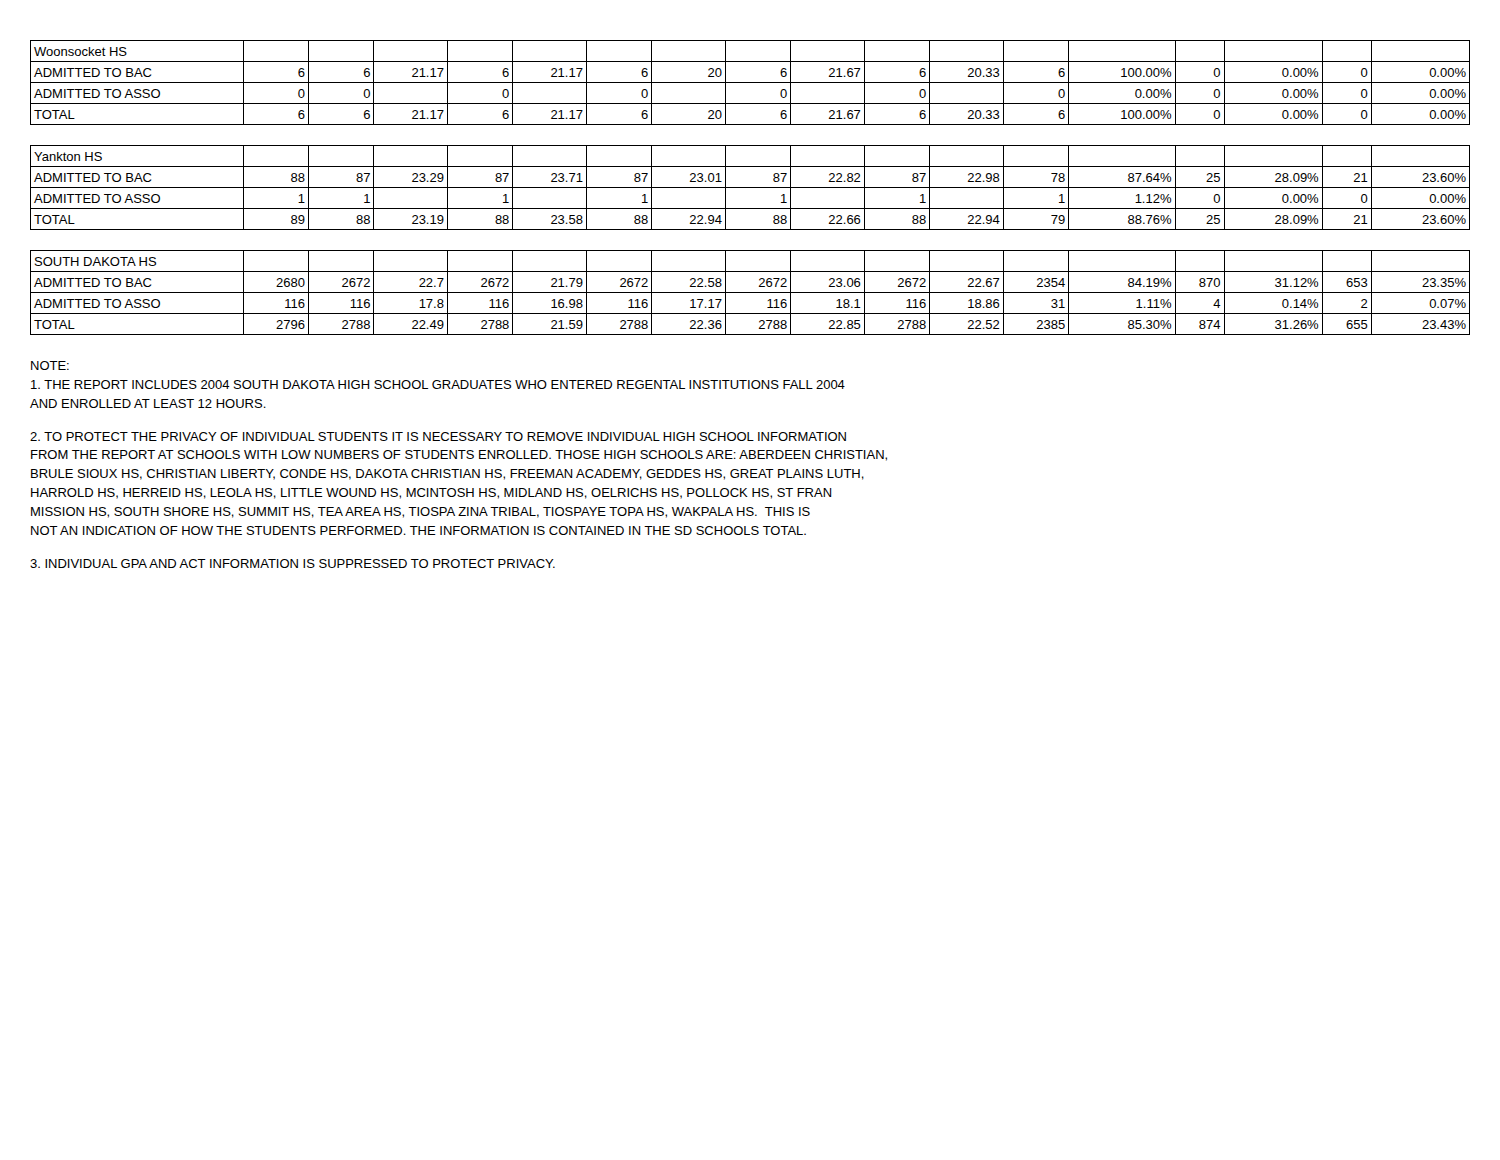| Woonsocket HS | | | | | | | | | | | | | | | | | |
| ADMITTED TO BAC | 6 | 6 | 21.17 | 6 | 21.17 | 6 | 20 | 6 | 21.67 | 6 | 20.33 | 6 | 100.00% | 0 | 0.00% | 0 | 0.00% |
| ADMITTED TO ASSO | 0 | 0 | | 0 | | 0 | | 0 | | 0 | | 0 | 0.00% | 0 | 0.00% | 0 | 0.00% |
| TOTAL | 6 | 6 | 21.17 | 6 | 21.17 | 6 | 20 | 6 | 21.67 | 6 | 20.33 | 6 | 100.00% | 0 | 0.00% | 0 | 0.00% |
| Yankton HS | | | | | | | | | | | | | | | | | |
| ADMITTED TO BAC | 88 | 87 | 23.29 | 87 | 23.71 | 87 | 23.01 | 87 | 22.82 | 87 | 22.98 | 78 | 87.64% | 25 | 28.09% | 21 | 23.60% |
| ADMITTED TO ASSO | 1 | 1 | | 1 | | 1 | | 1 | | 1 | | 1 | 1.12% | 0 | 0.00% | 0 | 0.00% |
| TOTAL | 89 | 88 | 23.19 | 88 | 23.58 | 88 | 22.94 | 88 | 22.66 | 88 | 22.94 | 79 | 88.76% | 25 | 28.09% | 21 | 23.60% |
| SOUTH DAKOTA HS | | | | | | | | | | | | | | | | | |
| ADMITTED TO BAC | 2680 | 2672 | 22.7 | 2672 | 21.79 | 2672 | 22.58 | 2672 | 23.06 | 2672 | 22.67 | 2354 | 84.19% | 870 | 31.12% | 653 | 23.35% |
| ADMITTED TO ASSO | 116 | 116 | 17.8 | 116 | 16.98 | 116 | 17.17 | 116 | 18.1 | 116 | 18.86 | 31 | 1.11% | 4 | 0.14% | 2 | 0.07% |
| TOTAL | 2796 | 2788 | 22.49 | 2788 | 21.59 | 2788 | 22.36 | 2788 | 22.85 | 2788 | 22.52 | 2385 | 85.30% | 874 | 31.26% | 655 | 23.43% |
NOTE:
1. THE REPORT INCLUDES 2004 SOUTH DAKOTA HIGH SCHOOL GRADUATES WHO ENTERED REGENTAL INSTITUTIONS FALL 2004
AND ENROLLED AT LEAST 12 HOURS.
2. TO PROTECT THE PRIVACY OF INDIVIDUAL STUDENTS IT IS NECESSARY TO REMOVE INDIVIDUAL HIGH SCHOOL INFORMATION
FROM THE REPORT AT SCHOOLS WITH LOW NUMBERS OF STUDENTS ENROLLED. THOSE HIGH SCHOOLS ARE: ABERDEEN CHRISTIAN,
BRULE SIOUX HS, CHRISTIAN LIBERTY, CONDE HS, DAKOTA CHRISTIAN HS, FREEMAN ACADEMY, GEDDES HS, GREAT PLAINS LUTH,
HARROLD HS, HERREID HS, LEOLA HS, LITTLE WOUND HS, MCINTOSH HS, MIDLAND HS, OELRICHS HS, POLLOCK HS, ST FRAN
MISSION HS, SOUTH SHORE HS, SUMMIT HS, TEA AREA HS, TIOSPA ZINA TRIBAL, TIOSPAYE TOPA HS, WAKPALA HS. THIS IS
NOT AN INDICATION OF HOW THE STUDENTS PERFORMED. THE INFORMATION IS CONTAINED IN THE SD SCHOOLS TOTAL.
3. INDIVIDUAL GPA AND ACT INFORMATION IS SUPPRESSED TO PROTECT PRIVACY.